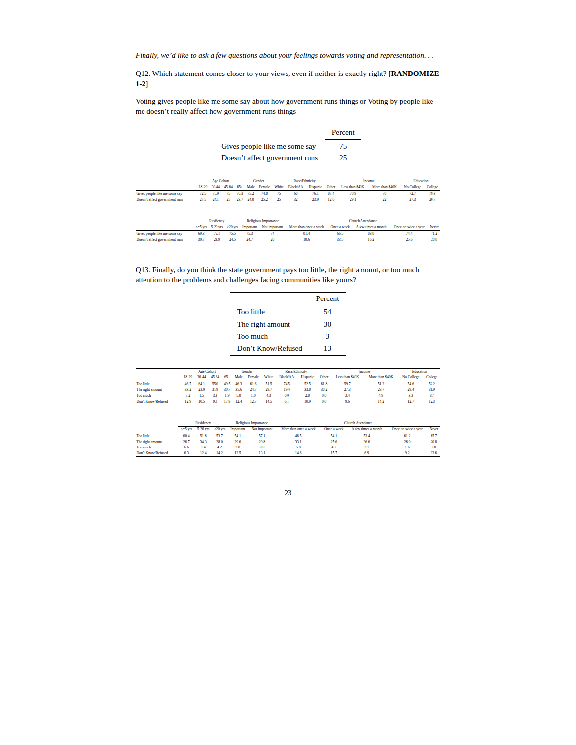Finally, we’d like to ask a few questions about your feelings towards voting and representation. . .
Q12. Which statement comes closer to your views, even if neither is exactly right? [RANDOMIZE 1-2]
Voting gives people like me some say about how government runs things or Voting by people like me doesn’t really affect how government runs things
| | Percent |
| --- | --- |
| Gives people like me some say | 75 |
| Doesn’t affect government runs | 25 |
| | Age Cohort | Gender | Race/Ethnicity | Income | Education |
| --- | --- | --- | --- | --- | --- |
| | 18-29 | 30-44 | 45-64 | 65+ | Male | Female | White | Black/AA | Hispanic | Other | Less than $40K | More than $40K | No College | College |
| Gives people like me some say | 72.5 | 75.9 | 75 | 76.3 | 75.2 | 74.8 | 75 | 68 | 76.1 | 87.4 | 70.9 | 78 | 72.7 | 79.3 |
| Doesn’t affect government runs | 27.5 | 24.1 | 25 | 23.7 | 24.8 | 25.2 | 25 | 32 | 23.9 | 12.6 | 29.1 | 22 | 27.3 | 20.7 |
| | Residency | Religious Importance | Church Attendance |
| --- | --- | --- | --- |
| | <=5 yrs | 5-20 yrs | >20 yrs | Important | Not important | More than once a week | Once a week | A few times a month | Once or twice a year | Never |
| Gives people like me some say | 69.3 | 76.1 | 75.5 | 75.3 | 74 | 81.4 | 66.5 | 83.8 | 74.4 | 71.2 |
| Doesn’t affect government runs | 30.7 | 23.9 | 24.5 | 24.7 | 26 | 18.6 | 33.5 | 16.2 | 25.6 | 28.8 |
Q13. Finally, do you think the state government pays too little, the right amount, or too much attention to the problems and challenges facing communities like yours?
| | Percent |
| --- | --- |
| Too little | 54 |
| The right amount | 30 |
| Too much | 3 |
| Don’t Know/Refused | 13 |
| | Age Cohort | Gender | Race/Ethnicity | Income | Education |
| --- | --- | --- | --- | --- | --- |
| | 18-29 | 30-44 | 45-64 | 65+ | Male | Female | White | Black/AA | Hispanic | Other | Less than $40K | More than $40K | No College | College |
| Too little | 46.7 | 64.1 | 55.0 | 49.5 | 46.3 | 61.6 | 51.5 | 74.5 | 52.5 | 61.8 | 59.7 | 51.2 | 54.6 | 52.2 |
| The right amount | 33.2 | 23.9 | 31.9 | 30.7 | 35.6 | 24.7 | 29.7 | 19.4 | 33.8 | 38.2 | 27.3 | 29.7 | 29.4 | 31.9 |
| Too much | 7.2 | 1.5 | 3.3 | 1.9 | 5.8 | 1.0 | 4.3 | 0.0 | 2.8 | 0.0 | 3.4 | 4.9 | 3.3 | 3.7 |
| Don’t Know/Refused | 12.9 | 10.5 | 9.8 | 17.9 | 12.4 | 12.7 | 14.5 | 6.1 | 10.9 | 0.0 | 9.6 | 14.2 | 12.7 | 12.3 |
| | Residency | Religious Importance | Church Attendance |
| --- | --- | --- | --- |
| | <=5 yrs | 5-20 yrs | >20 yrs | Important | Not important | More than once a week | Once a week | A few times a month | Once or twice a year | Never |
| Too little | 60.4 | 51.8 | 53.7 | 54.1 | 57.1 | 46.5 | 54.1 | 53.4 | 61.2 | 65.7 |
| The right amount | 26.7 | 34.3 | 28.0 | 29.6 | 29.8 | 33.1 | 25.6 | 36.6 | 28.0 | 20.8 |
| Too much | 6.6 | 1.4 | 4.2 | 3.8 | 0.0 | 5.8 | 4.7 | 3.1 | 1.6 | 0.0 |
| Don’t Know/Refused | 6.3 | 12.4 | 14.2 | 12.5 | 13.1 | 14.6 | 15.7 | 6.9 | 9.2 | 13.6 |
23